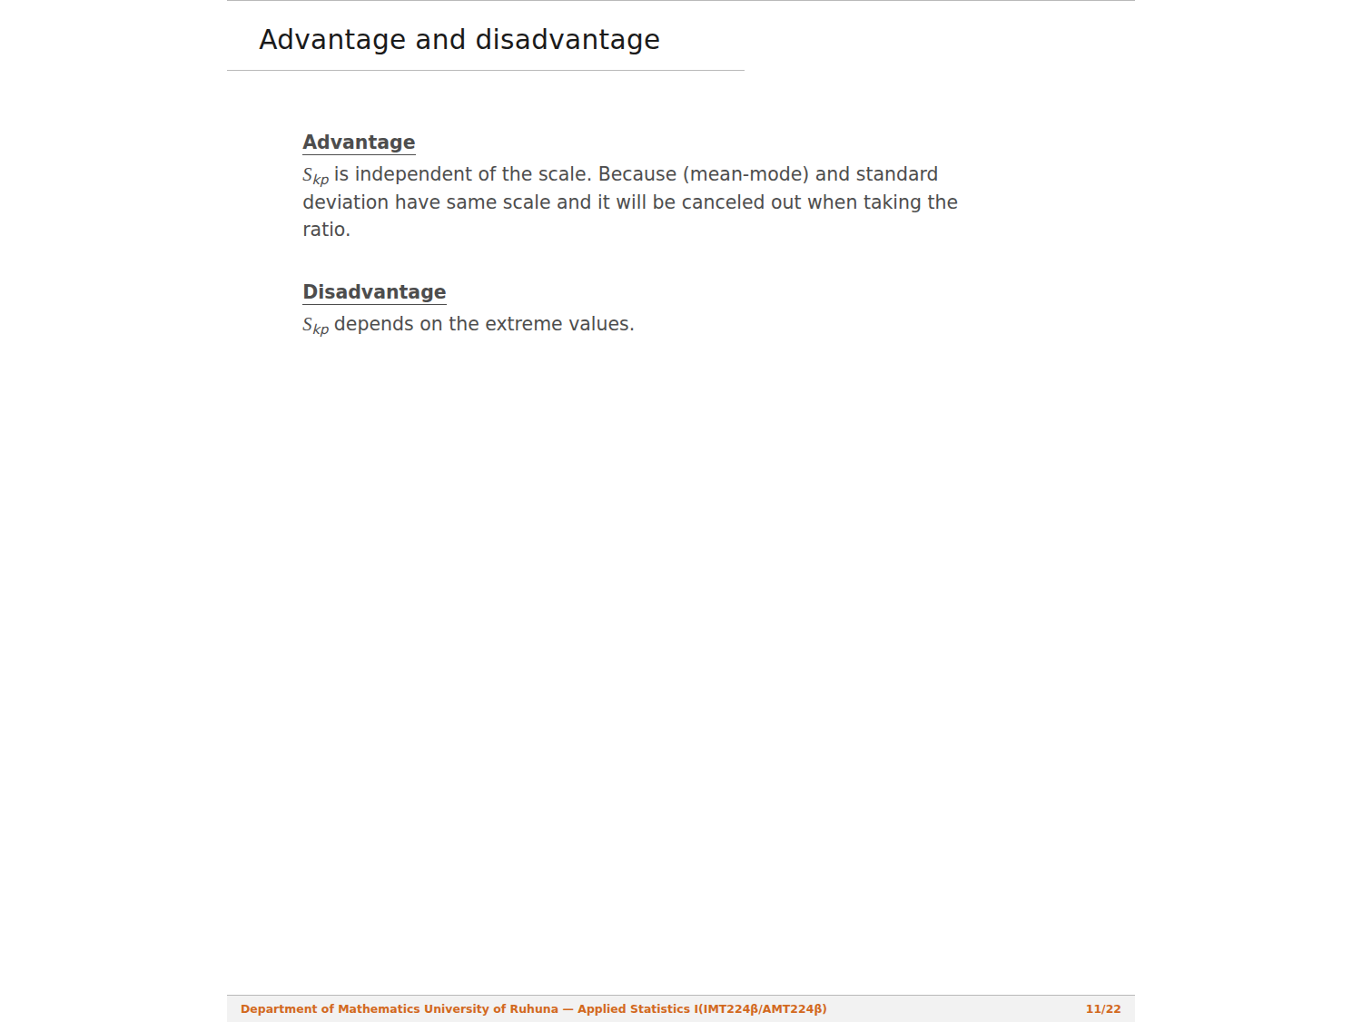Advantage and disadvantage
Advantage
Skp is independent of the scale. Because (mean-mode) and standard deviation have same scale and it will be canceled out when taking the ratio.
Disadvantage
Skp depends on the extreme values.
Department of Mathematics University of Ruhuna — Applied Statistics I(IMT224β/AMT224β) 11/22